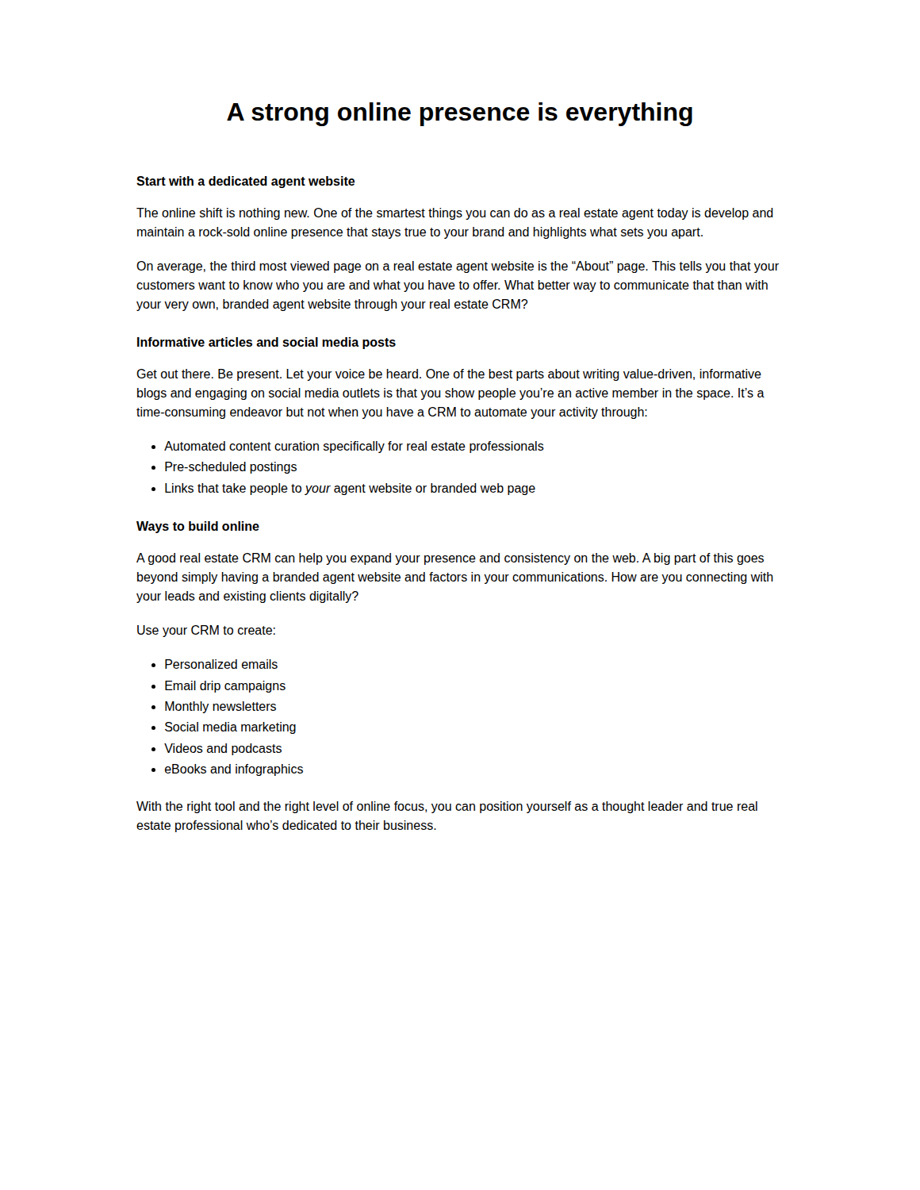A strong online presence is everything
Start with a dedicated agent website
The online shift is nothing new. One of the smartest things you can do as a real estate agent today is develop and maintain a rock-sold online presence that stays true to your brand and highlights what sets you apart.
On average, the third most viewed page on a real estate agent website is the “About” page. This tells you that your customers want to know who you are and what you have to offer. What better way to communicate that than with your very own, branded agent website through your real estate CRM?
Informative articles and social media posts
Get out there. Be present. Let your voice be heard. One of the best parts about writing value-driven, informative blogs and engaging on social media outlets is that you show people you’re an active member in the space. It’s a time-consuming endeavor but not when you have a CRM to automate your activity through:
Automated content curation specifically for real estate professionals
Pre-scheduled postings
Links that take people to your agent website or branded web page
Ways to build online
A good real estate CRM can help you expand your presence and consistency on the web. A big part of this goes beyond simply having a branded agent website and factors in your communications. How are you connecting with your leads and existing clients digitally?
Use your CRM to create:
Personalized emails
Email drip campaigns
Monthly newsletters
Social media marketing
Videos and podcasts
eBooks and infographics
With the right tool and the right level of online focus, you can position yourself as a thought leader and true real estate professional who’s dedicated to their business.